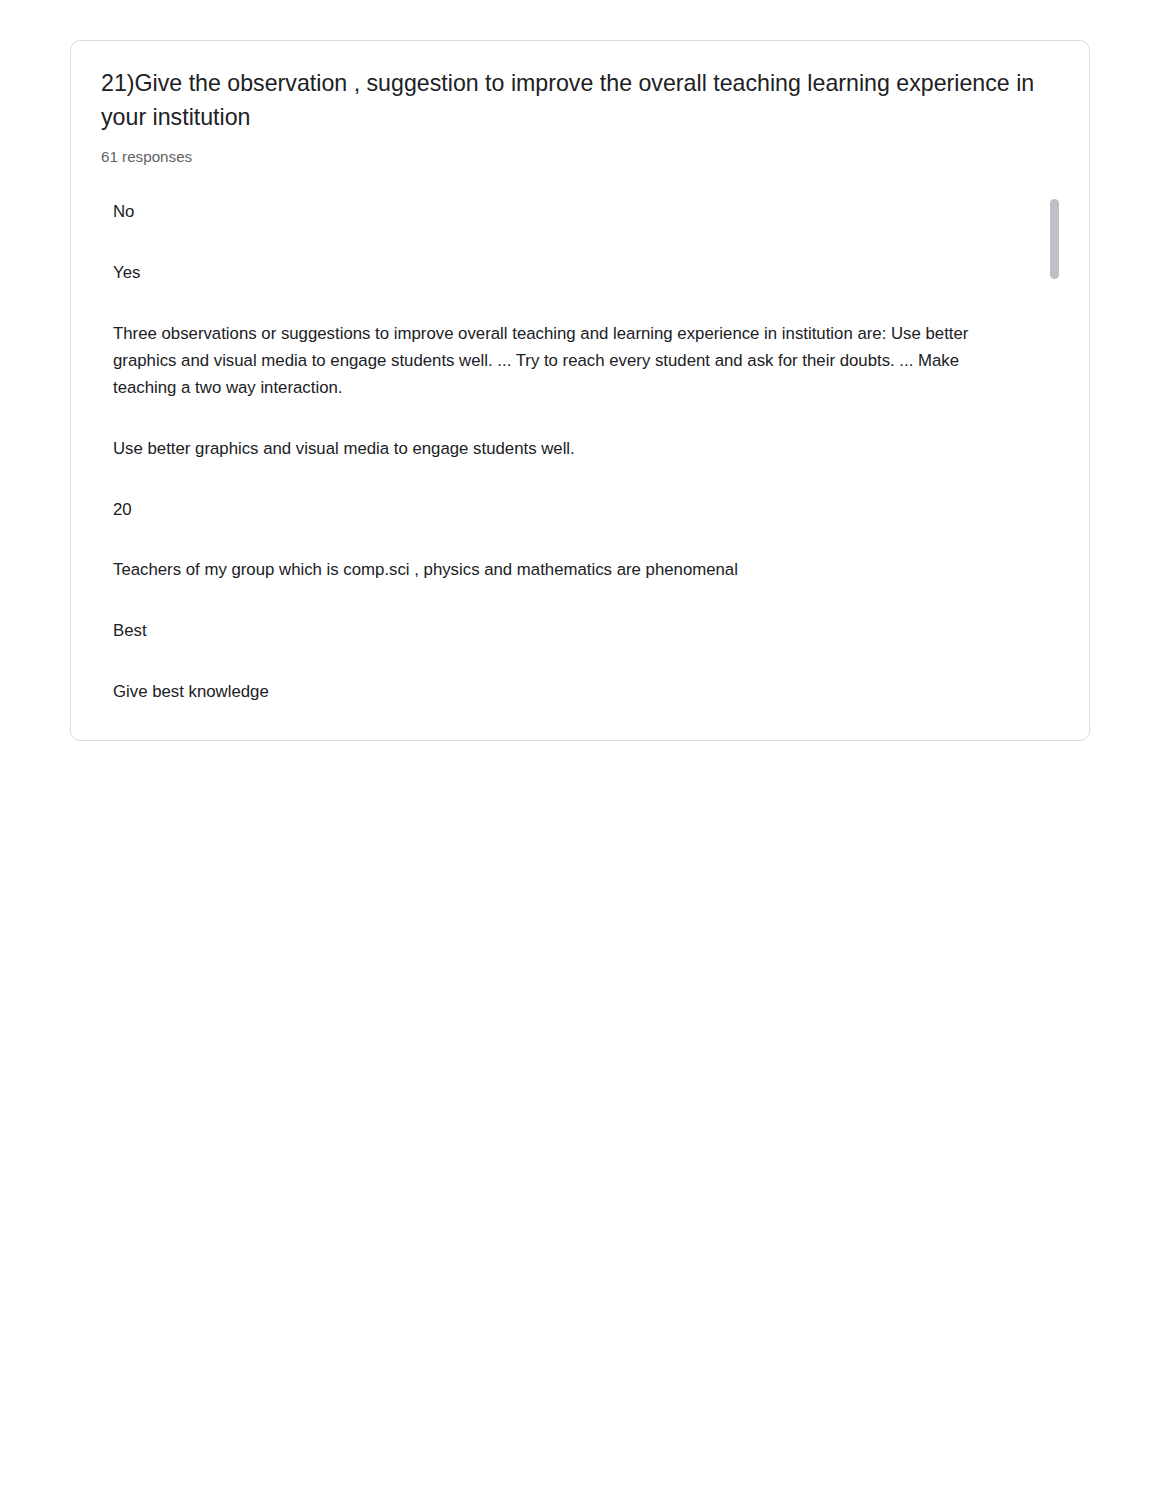21)Give the observation , suggestion to improve the overall teaching learning experience in your institution
61 responses
No
Yes
Three observations or suggestions to improve overall teaching and learning experience in institution are: Use better graphics and visual media to engage students well. ... Try to reach every student and ask for their doubts. ... Make teaching a two way interaction.
Use better graphics and visual media to engage students well.
20
Teachers of my group which is comp.sci , physics and mathematics are phenomenal
Best
Give best knowledge